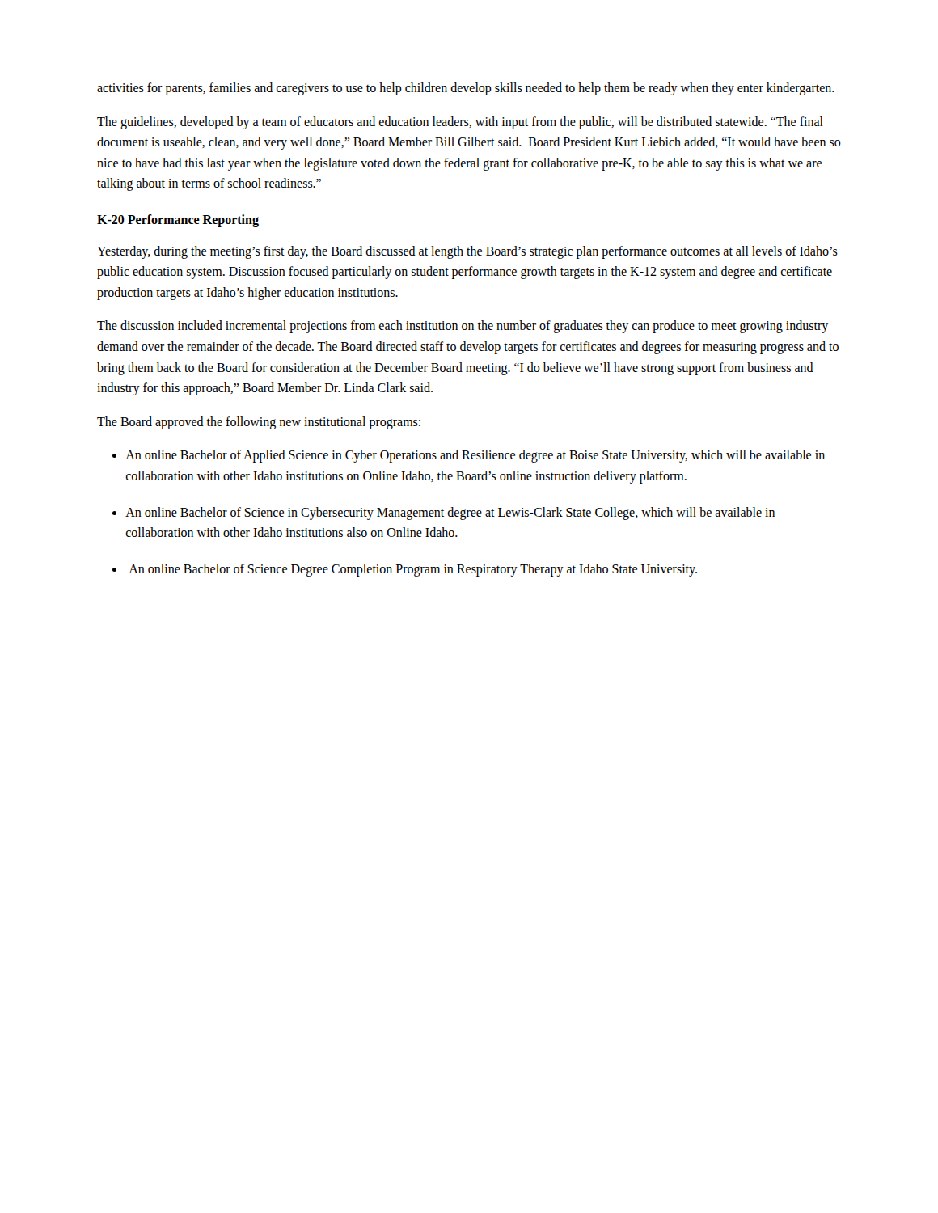activities for parents, families and caregivers to use to help children develop skills needed to help them be ready when they enter kindergarten.
The guidelines, developed by a team of educators and education leaders, with input from the public, will be distributed statewide. “The final document is useable, clean, and very well done,” Board Member Bill Gilbert said. Board President Kurt Liebich added, “It would have been so nice to have had this last year when the legislature voted down the federal grant for collaborative pre-K, to be able to say this is what we are talking about in terms of school readiness.”
K-20 Performance Reporting
Yesterday, during the meeting’s first day, the Board discussed at length the Board’s strategic plan performance outcomes at all levels of Idaho’s public education system. Discussion focused particularly on student performance growth targets in the K-12 system and degree and certificate production targets at Idaho’s higher education institutions.
The discussion included incremental projections from each institution on the number of graduates they can produce to meet growing industry demand over the remainder of the decade. The Board directed staff to develop targets for certificates and degrees for measuring progress and to bring them back to the Board for consideration at the December Board meeting. “I do believe we’ll have strong support from business and industry for this approach,” Board Member Dr. Linda Clark said.
The Board approved the following new institutional programs:
An online Bachelor of Applied Science in Cyber Operations and Resilience degree at Boise State University, which will be available in collaboration with other Idaho institutions on Online Idaho, the Board’s online instruction delivery platform.
An online Bachelor of Science in Cybersecurity Management degree at Lewis-Clark State College, which will be available in collaboration with other Idaho institutions also on Online Idaho.
An online Bachelor of Science Degree Completion Program in Respiratory Therapy at Idaho State University.